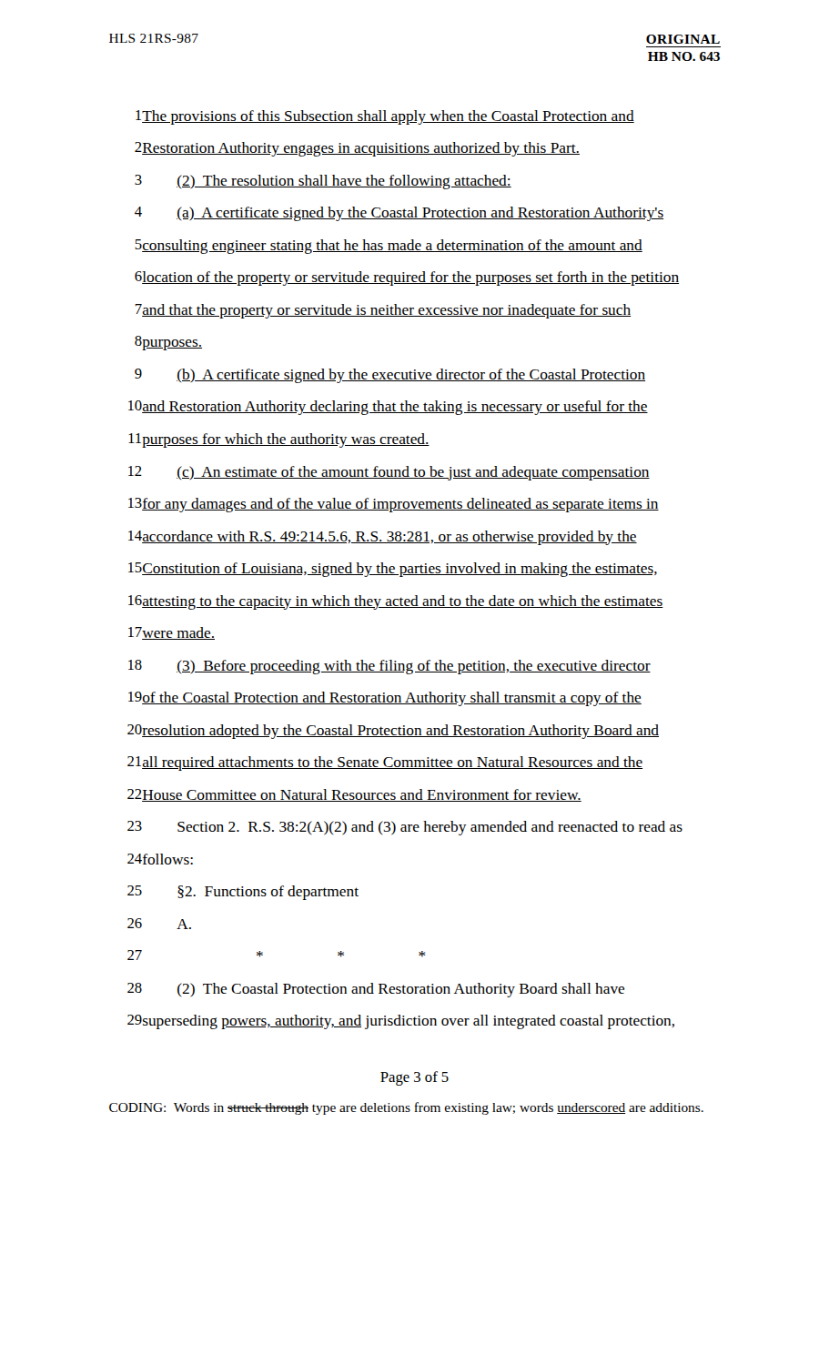HLS 21RS-987
ORIGINAL
HB NO. 643
| 1 | The provisions of this Subsection shall apply when the Coastal Protection and |
| 2 | Restoration Authority engages in acquisitions authorized by this Part. |
| 3 | (2) The resolution shall have the following attached: |
| 4 | (a) A certificate signed by the Coastal Protection and Restoration Authority's |
| 5 | consulting engineer stating that he has made a determination of the amount and |
| 6 | location of the property or servitude required for the purposes set forth in the petition |
| 7 | and that the property or servitude is neither excessive nor inadequate for such |
| 8 | purposes. |
| 9 | (b) A certificate signed by the executive director of the Coastal Protection |
| 10 | and Restoration Authority declaring that the taking is necessary or useful for the |
| 11 | purposes for which the authority was created. |
| 12 | (c) An estimate of the amount found to be just and adequate compensation |
| 13 | for any damages and of the value of improvements delineated as separate items in |
| 14 | accordance with R.S. 49:214.5.6, R.S. 38:281, or as otherwise provided by the |
| 15 | Constitution of Louisiana, signed by the parties involved in making the estimates, |
| 16 | attesting to the capacity in which they acted and to the date on which the estimates |
| 17 | were made. |
| 18 | (3) Before proceeding with the filing of the petition, the executive director |
| 19 | of the Coastal Protection and Restoration Authority shall transmit a copy of the |
| 20 | resolution adopted by the Coastal Protection and Restoration Authority Board and |
| 21 | all required attachments to the Senate Committee on Natural Resources and the |
| 22 | House Committee on Natural Resources and Environment for review. |
| 23 | Section 2. R.S. 38:2(A)(2) and (3) are hereby amended and reenacted to read as |
| 24 | follows: |
| 25 | §2. Functions of department |
| 26 | A. |
| 27 | * * * |
| 28 | (2) The Coastal Protection and Restoration Authority Board shall have |
| 29 | superseding powers, authority, and jurisdiction over all integrated coastal protection, |
Page 3 of 5
CODING: Words in struck through type are deletions from existing law; words underscored are additions.